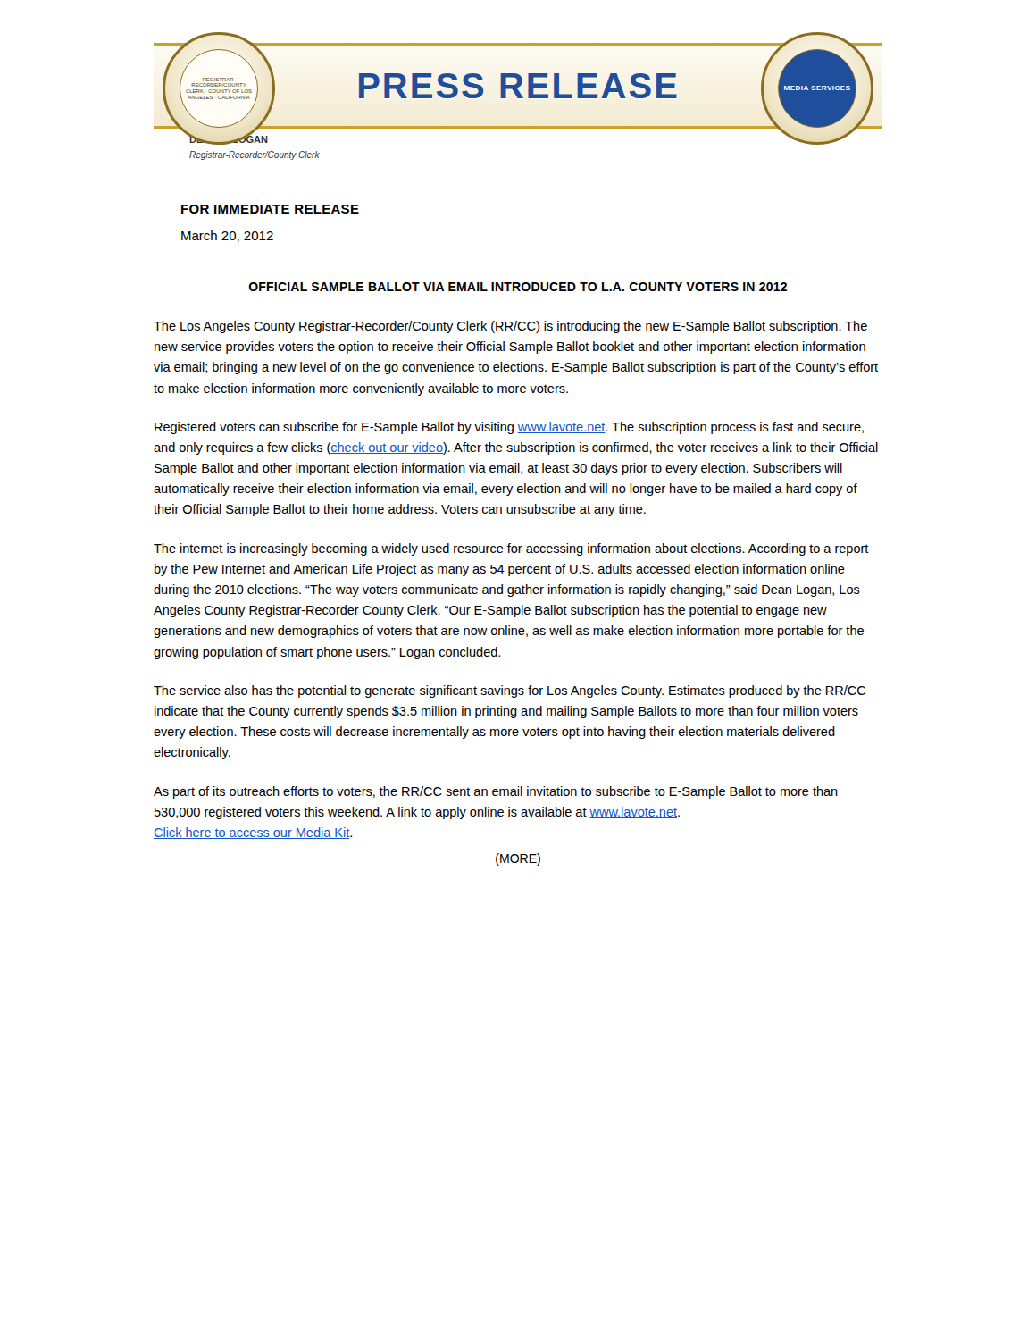REGISTRAR-RECORDER/COUNTY CLERK · COUNTY OF LOS ANGELES · CALIFORNIA
PRESS RELEASE
MEDIA SERVICES
DEAN C. LOGAN Registrar-Recorder/County Clerk
FOR IMMEDIATE RELEASE
March 20, 2012
OFFICIAL SAMPLE BALLOT VIA EMAIL INTRODUCED TO L.A. COUNTY VOTERS IN 2012
The Los Angeles County Registrar-Recorder/County Clerk (RR/CC) is introducing the new E-Sample Ballot subscription. The new service provides voters the option to receive their Official Sample Ballot booklet and other important election information via email; bringing a new level of on the go convenience to elections. E-Sample Ballot subscription is part of the County’s effort to make election information more conveniently available to more voters.
Registered voters can subscribe for E-Sample Ballot by visiting www.lavote.net. The subscription process is fast and secure, and only requires a few clicks (check out our video). After the subscription is confirmed, the voter receives a link to their Official Sample Ballot and other important election information via email, at least 30 days prior to every election. Subscribers will automatically receive their election information via email, every election and will no longer have to be mailed a hard copy of their Official Sample Ballot to their home address. Voters can unsubscribe at any time.
The internet is increasingly becoming a widely used resource for accessing information about elections. According to a report by the Pew Internet and American Life Project as many as 54 percent of U.S. adults accessed election information online during the 2010 elections. “The way voters communicate and gather information is rapidly changing,” said Dean Logan, Los Angeles County Registrar-Recorder County Clerk. “Our E-Sample Ballot subscription has the potential to engage new generations and new demographics of voters that are now online, as well as make election information more portable for the growing population of smart phone users.” Logan concluded.
The service also has the potential to generate significant savings for Los Angeles County. Estimates produced by the RR/CC indicate that the County currently spends $3.5 million in printing and mailing Sample Ballots to more than four million voters every election. These costs will decrease incrementally as more voters opt into having their election materials delivered electronically.
As part of its outreach efforts to voters, the RR/CC sent an email invitation to subscribe to E-Sample Ballot to more than 530,000 registered voters this weekend. A link to apply online is available at www.lavote.net.
Click here to access our Media Kit.
(MORE)